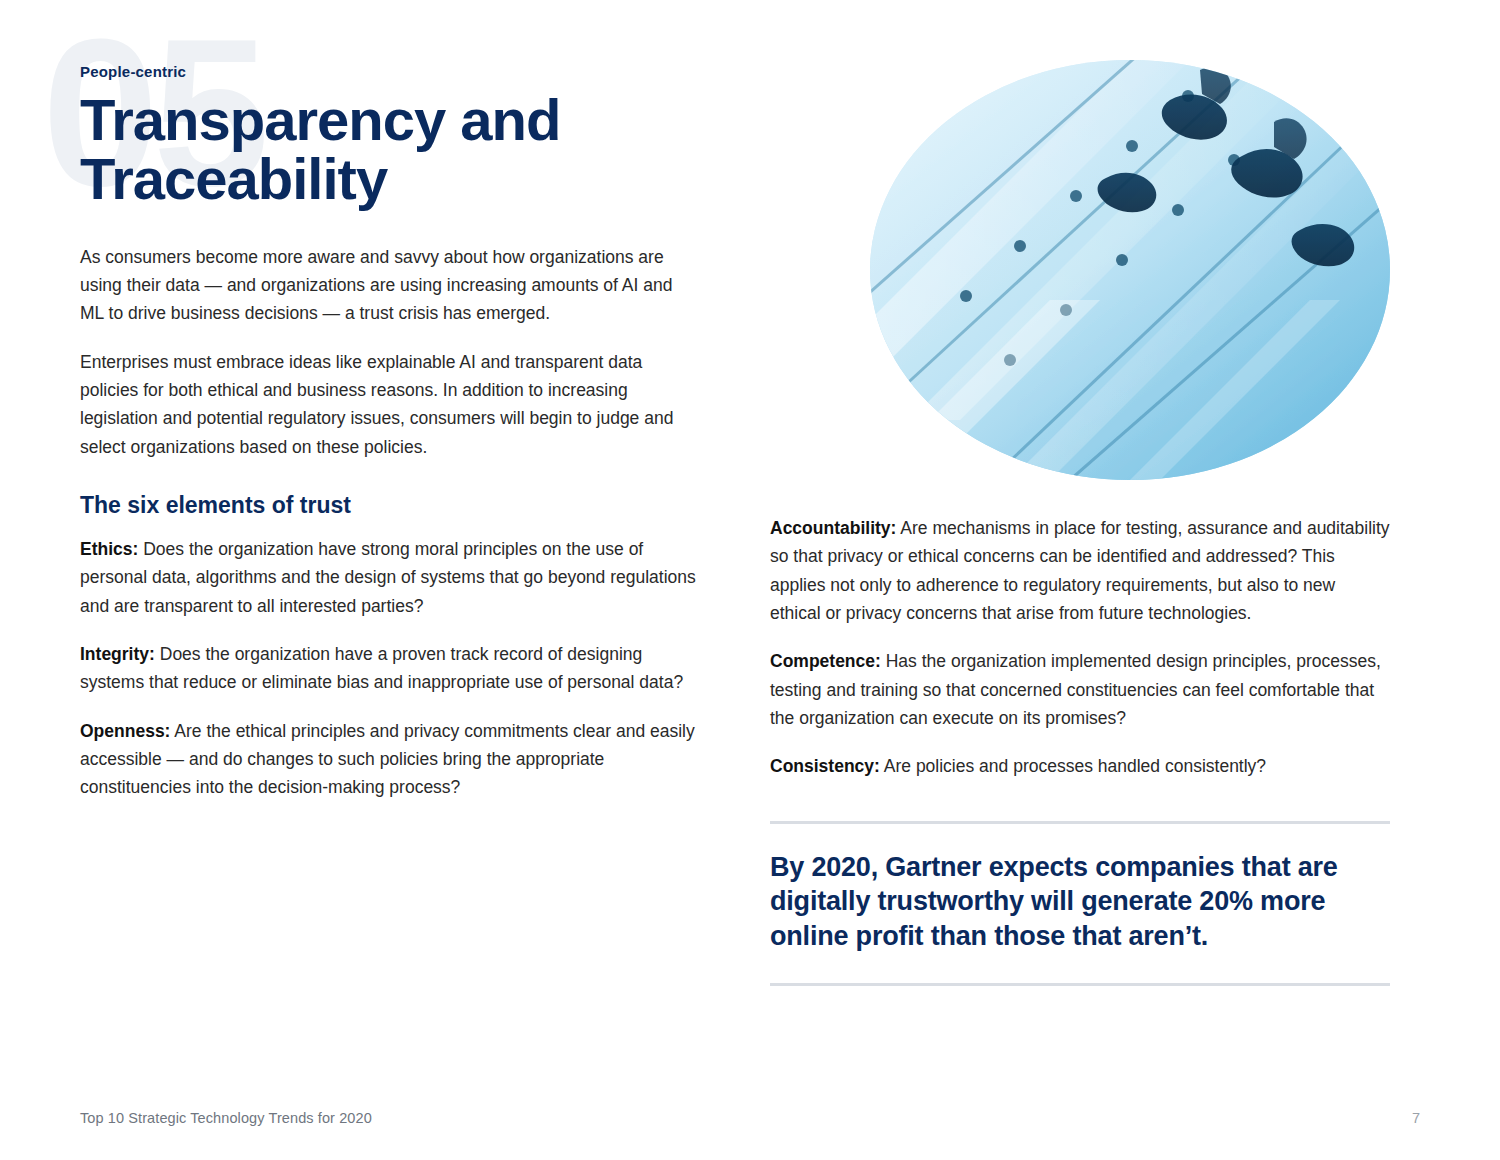05
People-centric
Transparency and
Traceability
As consumers become more aware and savvy about how organizations are using their data — and organizations are using increasing amounts of AI and ML to drive business decisions — a trust crisis has emerged.
Enterprises must embrace ideas like explainable AI and transparent data policies for both ethical and business reasons. In addition to increasing legislation and potential regulatory issues, consumers will begin to judge and select organizations based on these policies.
The six elements of trust
Ethics: Does the organization have strong moral principles on the use of personal data, algorithms and the design of systems that go beyond regulations and are transparent to all interested parties?
Integrity: Does the organization have a proven track record of designing systems that reduce or eliminate bias and inappropriate use of personal data?
Openness: Are the ethical principles and privacy commitments clear and easily accessible — and do changes to such policies bring the appropriate constituencies into the decision-making process?
Accountability: Are mechanisms in place for testing, assurance and auditability so that privacy or ethical concerns can be identified and addressed? This applies not only to adherence to regulatory requirements, but also to new ethical or privacy concerns that arise from future technologies.
Competence: Has the organization implemented design principles, processes, testing and training so that concerned constituencies can feel comfortable that the organization can execute on its promises?
Consistency: Are policies and processes handled consistently?
By 2020, Gartner expects companies that are digitally trustworthy will generate 20% more online profit than those that aren’t.
Top 10 Strategic Technology Trends for 2020
7